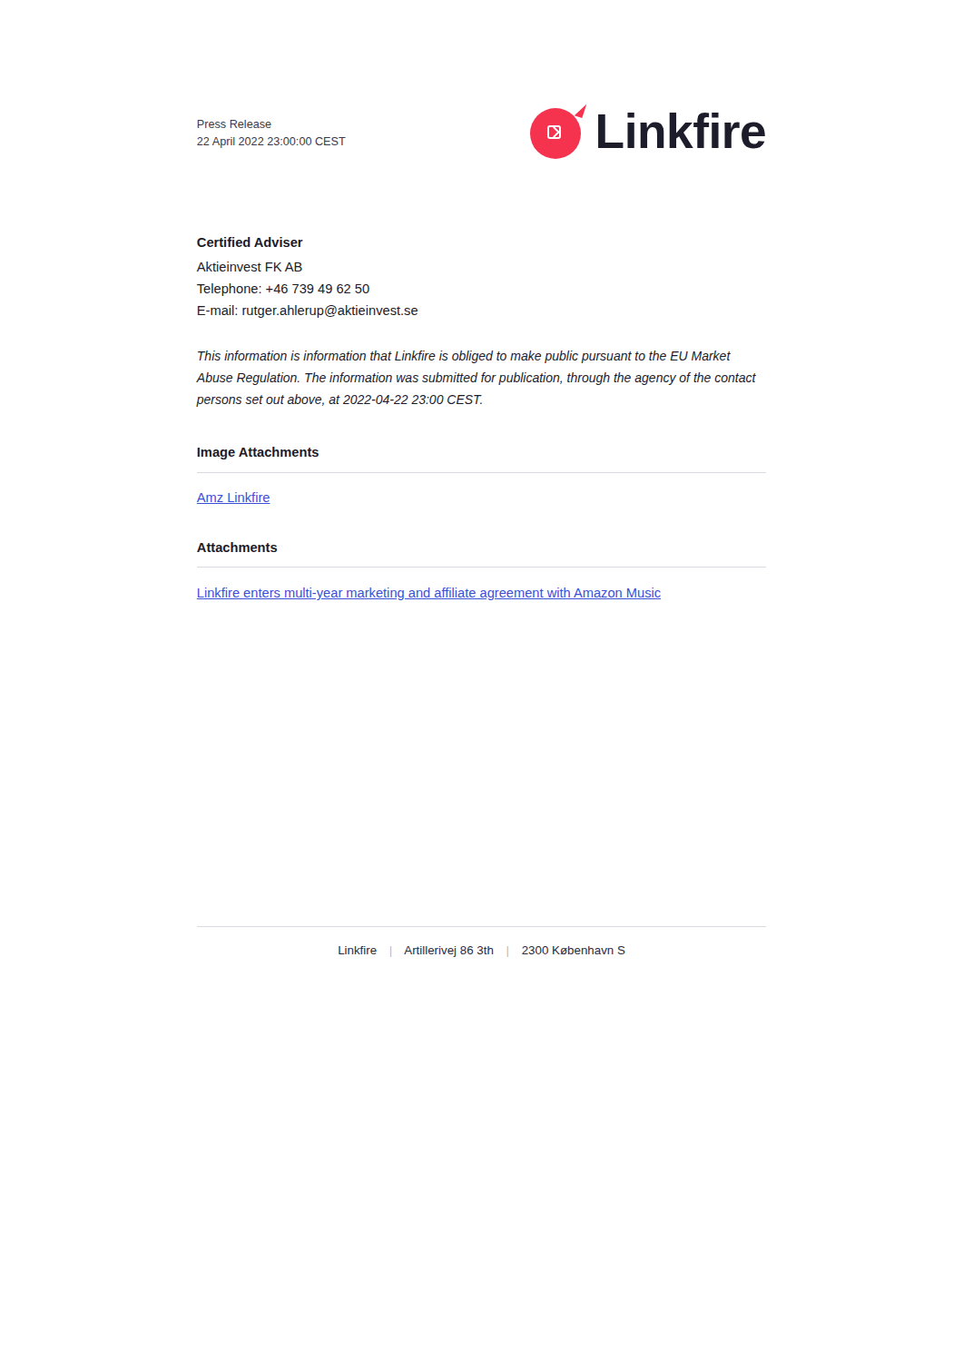Press Release
22 April 2022 23:00:00 CEST
Linkfire
Certified Adviser
Aktieinvest FK AB
Telephone: +46 739 49 62 50
E-mail: rutger.ahlerup@aktieinvest.se
This information is information that Linkfire is obliged to make public pursuant to the EU Market Abuse Regulation. The information was submitted for publication, through the agency of the contact persons set out above, at 2022-04-22 23:00 CEST.
Image Attachments
Amz Linkfire
Attachments
Linkfire enters multi-year marketing and affiliate agreement with Amazon Music
Linkfire | Artillerivej 86 3th | 2300 København S